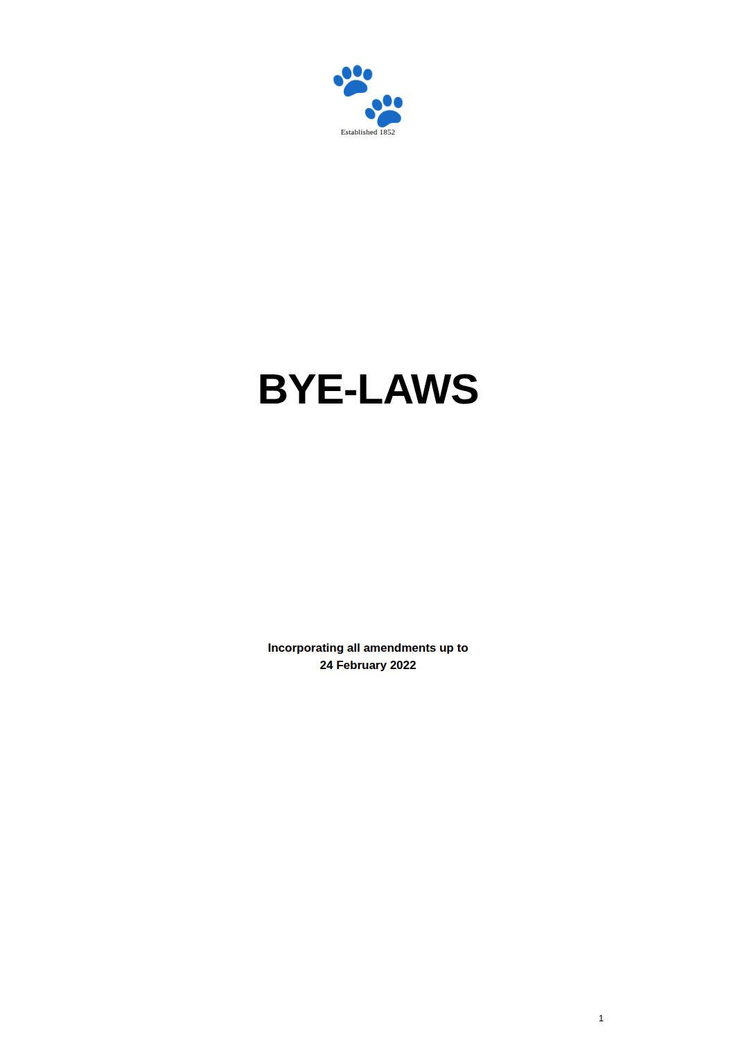🐾 Established 1852
BYE-LAWS
Incorporating all amendments up to
24 February 2022
1